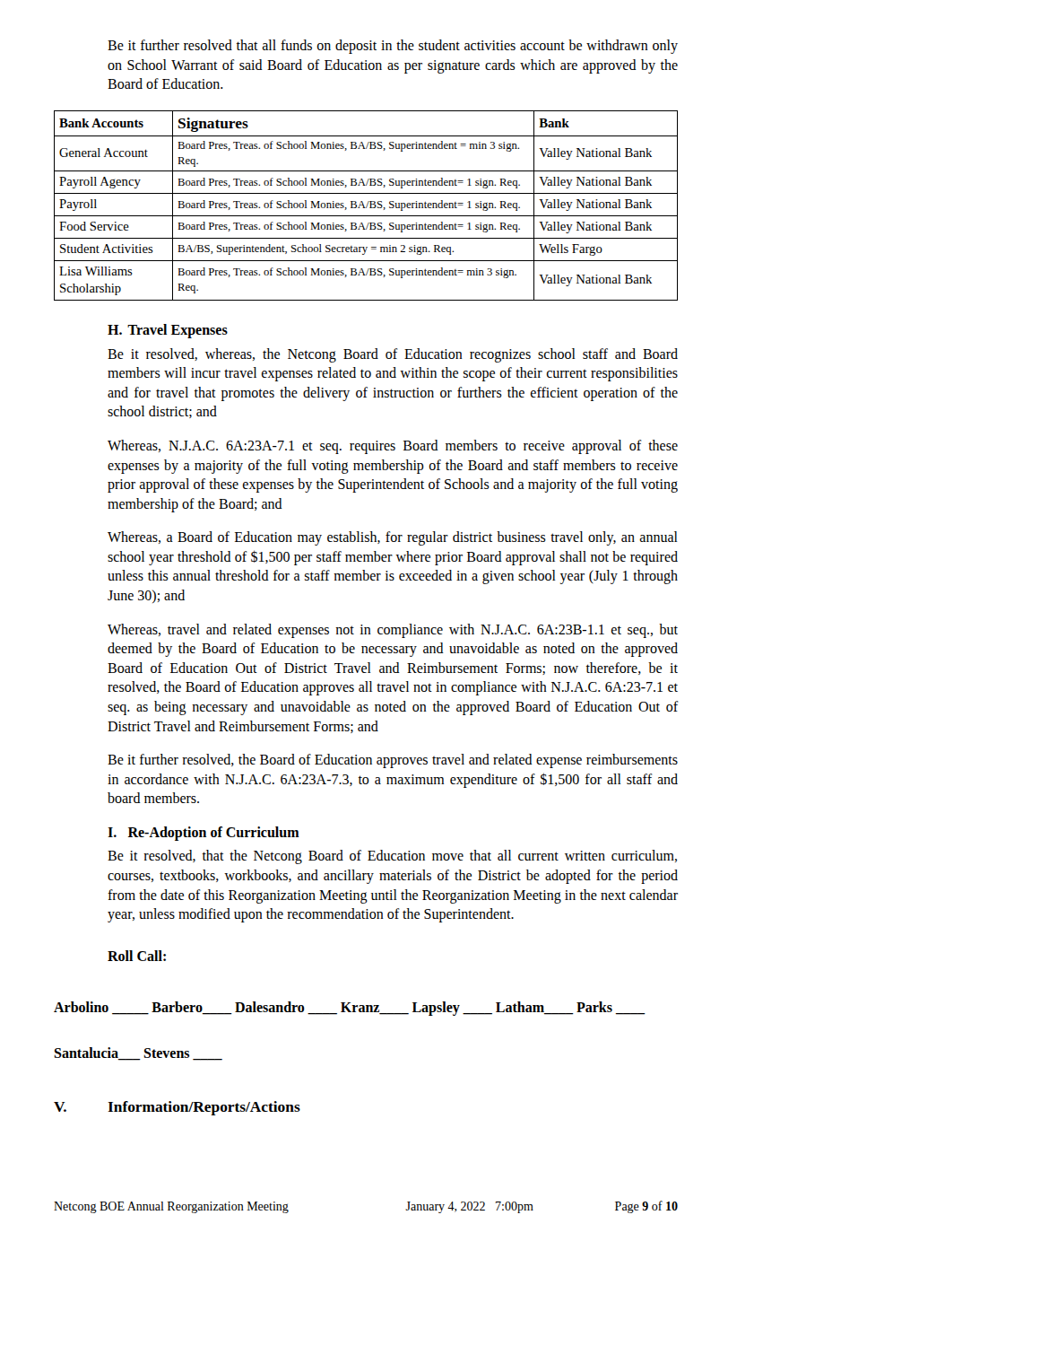Be it further resolved that all funds on deposit in the student activities account be withdrawn only on School Warrant of said Board of Education as per signature cards which are approved by the Board of Education.
| Bank Accounts | Signatures | Bank |
| --- | --- | --- |
| General Account | Board Pres, Treas. of School Monies, BA/BS, Superintendent = min 3 sign. Req. | Valley National Bank |
| Payroll Agency | Board Pres, Treas. of School Monies, BA/BS, Superintendent= 1 sign. Req. | Valley National Bank |
| Payroll | Board Pres, Treas. of School Monies, BA/BS, Superintendent= 1 sign. Req. | Valley National Bank |
| Food Service | Board Pres, Treas. of School Monies, BA/BS, Superintendent= 1 sign. Req. | Valley National Bank |
| Student Activities | BA/BS, Superintendent, School Secretary = min 2 sign. Req. | Wells Fargo |
| Lisa Williams Scholarship | Board Pres, Treas. of School Monies, BA/BS, Superintendent= min 3 sign. Req. | Valley National Bank |
H. Travel Expenses
Be it resolved, whereas, the Netcong Board of Education recognizes school staff and Board members will incur travel expenses related to and within the scope of their current responsibilities and for travel that promotes the delivery of instruction or furthers the efficient operation of the school district; and
Whereas, N.J.A.C. 6A:23A-7.1 et seq. requires Board members to receive approval of these expenses by a majority of the full voting membership of the Board and staff members to receive prior approval of these expenses by the Superintendent of Schools and a majority of the full voting membership of the Board; and
Whereas, a Board of Education may establish, for regular district business travel only, an annual school year threshold of $1,500 per staff member where prior Board approval shall not be required unless this annual threshold for a staff member is exceeded in a given school year (July 1 through June 30); and
Whereas, travel and related expenses not in compliance with N.J.A.C. 6A:23B-1.1 et seq., but deemed by the Board of Education to be necessary and unavoidable as noted on the approved Board of Education Out of District Travel and Reimbursement Forms; now therefore, be it resolved, the Board of Education approves all travel not in compliance with N.J.A.C. 6A:23-7.1 et seq. as being necessary and unavoidable as noted on the approved Board of Education Out of District Travel and Reimbursement Forms; and
Be it further resolved, the Board of Education approves travel and related expense reimbursements in accordance with N.J.A.C. 6A:23A-7.3, to a maximum expenditure of $1,500 for all staff and board members.
I. Re-Adoption of Curriculum
Be it resolved, that the Netcong Board of Education move that all current written curriculum, courses, textbooks, workbooks, and ancillary materials of the District be adopted for the period from the date of this Reorganization Meeting until the Reorganization Meeting in the next calendar year, unless modified upon the recommendation of the Superintendent.
Roll Call:
Arbolino _____ Barbero____ Dalesandro ____ Kranz____ Lapsley ____ Latham____ Parks ____
Santalucia___ Stevens ____
V. Information/Reports/Actions
Netcong BOE Annual Reorganization Meeting
January 4, 2022 7:00pm
Page 9 of 10